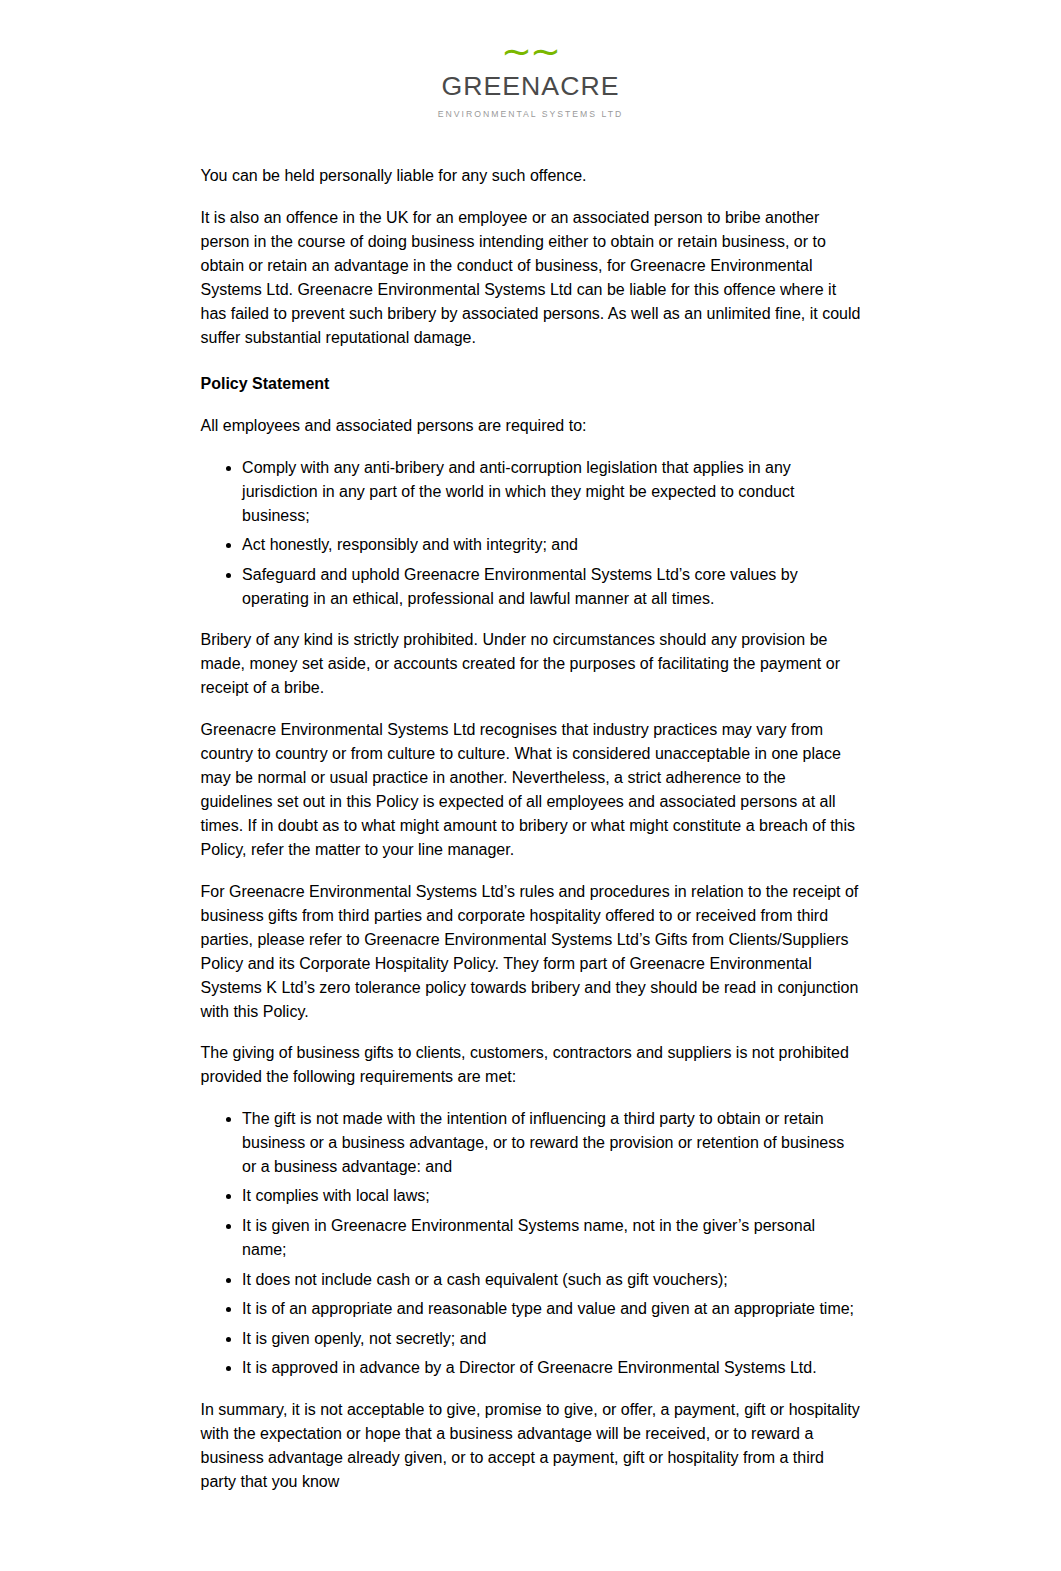∼∼
GREENACRE
ENVIRONMENTAL SYSTEMS LTD
You can be held personally liable for any such offence.
It is also an offence in the UK for an employee or an associated person to bribe another person in the course of doing business intending either to obtain or retain business, or to obtain or retain an advantage in the conduct of business, for Greenacre Environmental Systems Ltd. Greenacre Environmental Systems Ltd can be liable for this offence where it has failed to prevent such bribery by associated persons. As well as an unlimited fine, it could suffer substantial reputational damage.
Policy Statement
All employees and associated persons are required to:
Comply with any anti-bribery and anti-corruption legislation that applies in any jurisdiction in any part of the world in which they might be expected to conduct business;
Act honestly, responsibly and with integrity; and
Safeguard and uphold Greenacre Environmental Systems Ltd’s core values by operating in an ethical, professional and lawful manner at all times.
Bribery of any kind is strictly prohibited. Under no circumstances should any provision be made, money set aside, or accounts created for the purposes of facilitating the payment or receipt of a bribe.
Greenacre Environmental Systems Ltd recognises that industry practices may vary from country to country or from culture to culture. What is considered unacceptable in one place may be normal or usual practice in another. Nevertheless, a strict adherence to the guidelines set out in this Policy is expected of all employees and associated persons at all times. If in doubt as to what might amount to bribery or what might constitute a breach of this Policy, refer the matter to your line manager.
For Greenacre Environmental Systems Ltd’s rules and procedures in relation to the receipt of business gifts from third parties and corporate hospitality offered to or received from third parties, please refer to Greenacre Environmental Systems Ltd’s Gifts from Clients/Suppliers Policy and its Corporate Hospitality Policy. They form part of Greenacre Environmental Systems K Ltd’s zero tolerance policy towards bribery and they should be read in conjunction with this Policy.
The giving of business gifts to clients, customers, contractors and suppliers is not prohibited provided the following requirements are met:
The gift is not made with the intention of influencing a third party to obtain or retain business or a business advantage, or to reward the provision or retention of business or a business advantage: and
It complies with local laws;
It is given in Greenacre Environmental Systems name, not in the giver’s personal name;
It does not include cash or a cash equivalent (such as gift vouchers);
It is of an appropriate and reasonable type and value and given at an appropriate time;
It is given openly, not secretly; and
It is approved in advance by a Director of Greenacre Environmental Systems Ltd.
In summary, it is not acceptable to give, promise to give, or offer, a payment, gift or hospitality with the expectation or hope that a business advantage will be received, or to reward a business advantage already given, or to accept a payment, gift or hospitality from a third party that you know